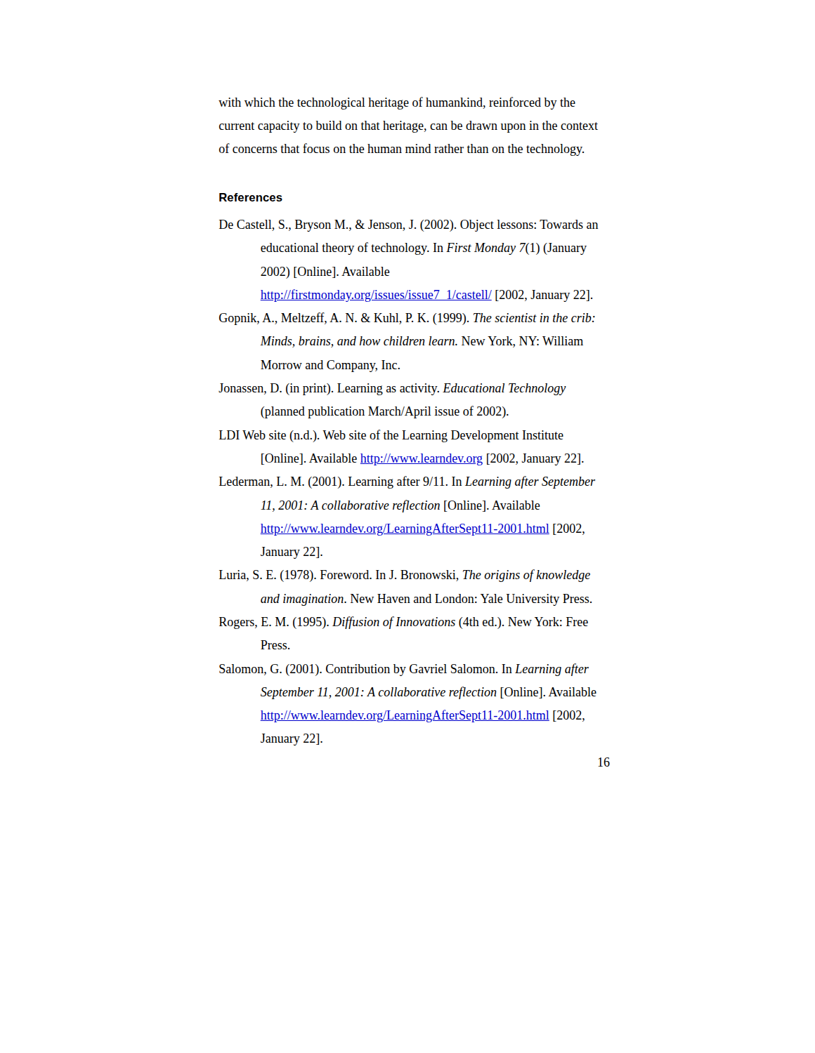with which the technological heritage of humankind, reinforced by the current capacity to build on that heritage, can be drawn upon in the context of concerns that focus on the human mind rather than on the technology.
References
De Castell, S., Bryson M., & Jenson, J. (2002). Object lessons: Towards an educational theory of technology. In First Monday 7(1) (January 2002) [Online]. Available http://firstmonday.org/issues/issue7_1/castell/ [2002, January 22].
Gopnik, A., Meltzeff, A. N. & Kuhl, P. K. (1999). The scientist in the crib: Minds, brains, and how children learn. New York, NY: William Morrow and Company, Inc.
Jonassen, D. (in print). Learning as activity. Educational Technology (planned publication March/April issue of 2002).
LDI Web site (n.d.). Web site of the Learning Development Institute [Online]. Available http://www.learndev.org [2002, January 22].
Lederman, L. M. (2001). Learning after 9/11. In Learning after September 11, 2001: A collaborative reflection [Online]. Available http://www.learndev.org/LearningAfterSept11-2001.html [2002, January 22].
Luria, S. E. (1978). Foreword. In J. Bronowski, The origins of knowledge and imagination. New Haven and London: Yale University Press.
Rogers, E. M. (1995). Diffusion of Innovations (4th ed.). New York: Free Press.
Salomon, G. (2001). Contribution by Gavriel Salomon. In Learning after September 11, 2001: A collaborative reflection [Online]. Available http://www.learndev.org/LearningAfterSept11-2001.html [2002, January 22].
16